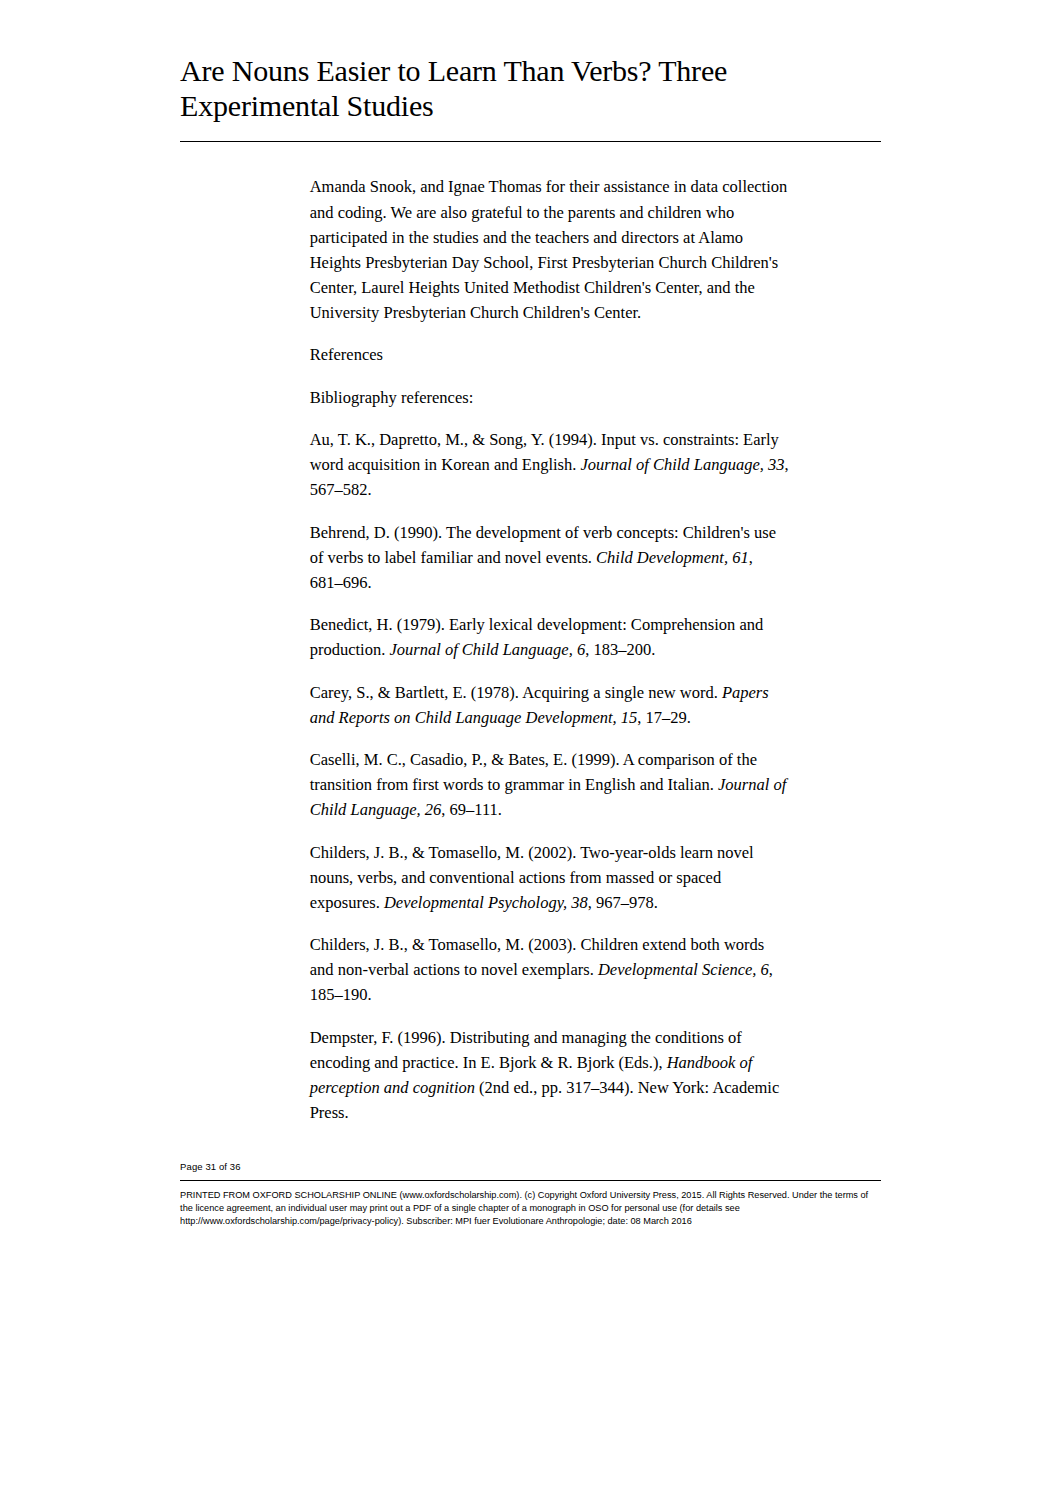Are Nouns Easier to Learn Than Verbs? Three Experimental Studies
Amanda Snook, and Ignae Thomas for their assistance in data collection and coding. We are also grateful to the parents and children who participated in the studies and the teachers and directors at Alamo Heights Presbyterian Day School, First Presbyterian Church Children's Center, Laurel Heights United Methodist Children's Center, and the University Presbyterian Church Children's Center.
References
Bibliography references:
Au, T. K., Dapretto, M., & Song, Y. (1994). Input vs. constraints: Early word acquisition in Korean and English. Journal of Child Language, 33, 567–582.
Behrend, D. (1990). The development of verb concepts: Children's use of verbs to label familiar and novel events. Child Development, 61, 681–696.
Benedict, H. (1979). Early lexical development: Comprehension and production. Journal of Child Language, 6, 183–200.
Carey, S., & Bartlett, E. (1978). Acquiring a single new word. Papers and Reports on Child Language Development, 15, 17–29.
Caselli, M. C., Casadio, P., & Bates, E. (1999). A comparison of the transition from first words to grammar in English and Italian. Journal of Child Language, 26, 69–111.
Childers, J. B., & Tomasello, M. (2002). Two-year-olds learn novel nouns, verbs, and conventional actions from massed or spaced exposures. Developmental Psychology, 38, 967–978.
Childers, J. B., & Tomasello, M. (2003). Children extend both words and non-verbal actions to novel exemplars. Developmental Science, 6, 185–190.
Dempster, F. (1996). Distributing and managing the conditions of encoding and practice. In E. Bjork & R. Bjork (Eds.), Handbook of perception and cognition (2nd ed., pp. 317–344). New York: Academic Press.
Page 31 of 36
PRINTED FROM OXFORD SCHOLARSHIP ONLINE (www.oxfordscholarship.com). (c) Copyright Oxford University Press, 2015. All Rights Reserved. Under the terms of the licence agreement, an individual user may print out a PDF of a single chapter of a monograph in OSO for personal use (for details see http://www.oxfordscholarship.com/page/privacy-policy). Subscriber: MPI fuer Evolutionare Anthropologie; date: 08 March 2016